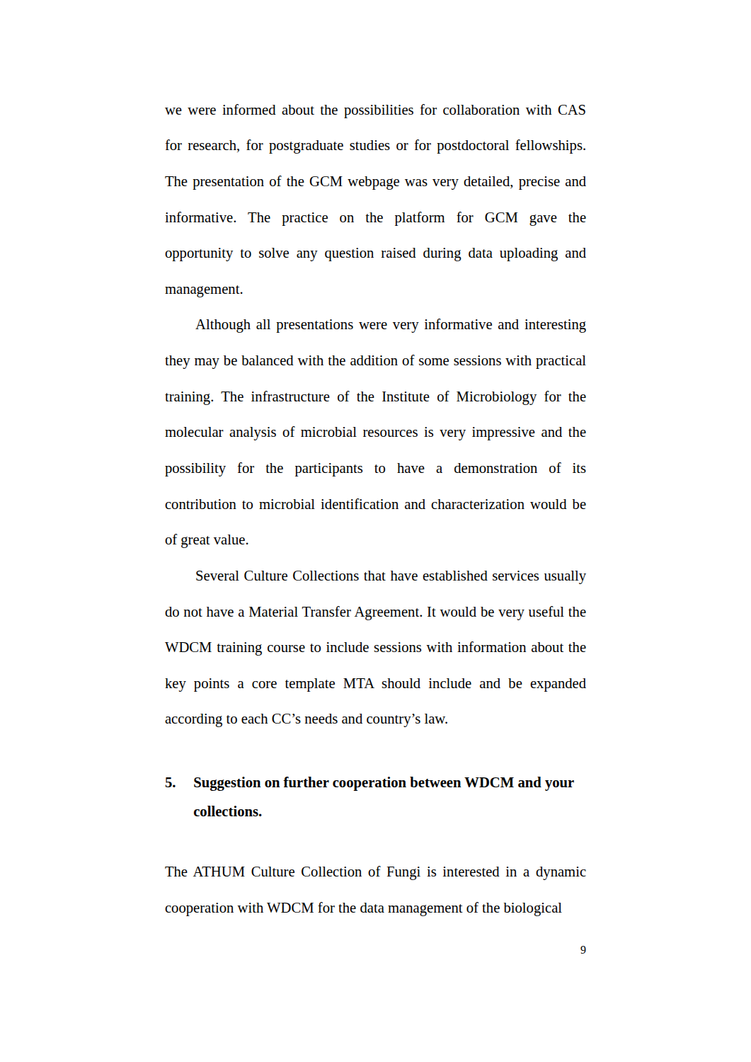we were informed about the possibilities for collaboration with CAS for research, for postgraduate studies or for postdoctoral fellowships. The presentation of the GCM webpage was very detailed, precise and informative. The practice on the platform for GCM gave the opportunity to solve any question raised during data uploading and management.
Although all presentations were very informative and interesting they may be balanced with the addition of some sessions with practical training. The infrastructure of the Institute of Microbiology for the molecular analysis of microbial resources is very impressive and the possibility for the participants to have a demonstration of its contribution to microbial identification and characterization would be of great value.
Several Culture Collections that have established services usually do not have a Material Transfer Agreement. It would be very useful the WDCM training course to include sessions with information about the key points a core template MTA should include and be expanded according to each CC’s needs and country’s law.
5. Suggestion on further cooperation between WDCM and your collections.
The ATHUM Culture Collection of Fungi is interested in a dynamic cooperation with WDCM for the data management of the biological
9